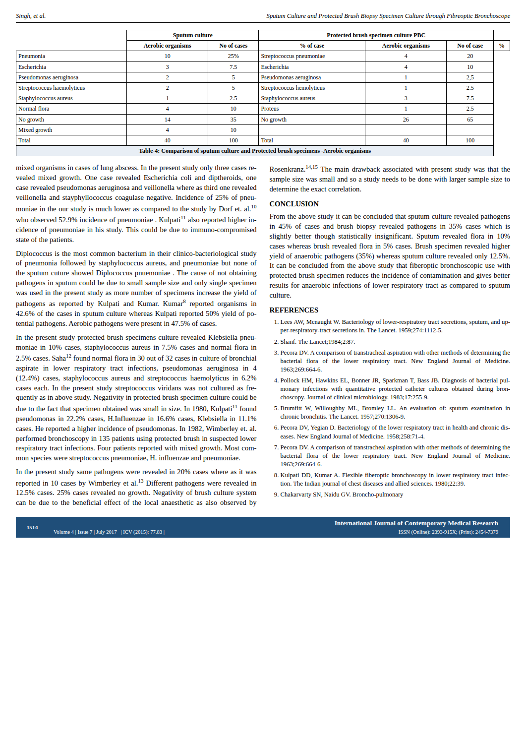Singh, et al.
Sputum Culture and Protected Brush Biopsy Specimen Culture through Fibreoptic Bronchoscope
| | Sputum culture | Protected brush specimen culture PBC |
| --- | --- | --- |
| Aerobic organisms | No of cases | % of case | Aerobic organisms | No of case | % |
| Pneumonia | 10 | 25% | Streptococcus pneumoniae | 4 | 20 |
| Escherichia | 3 | 7.5 | Escherichia | 4 | 10 |
| Pseudomonas aeruginosa | 2 | 5 | Pseudomonas aeruginosa | 1 | 2,5 |
| Streptococcus haemolyticus | 2 | 5 | Streptococcus hemolyticus | 1 | 2.5 |
| Staphylococcus aureus | 1 | 2.5 | Staphylococcus aureus | 3 | 7.5 |
| Normal flora | 4 | 10 | Proteus | 1 | 2.5 |
| No growth | 14 | 35 | No growth | 26 | 65 |
| Mixed growth | 4 | 10 | | | |
| Total | 40 | 100 | Total | 40 | 100 |
| Table-4: Comparison of sputum culture and Protected brush specimens -Aerobic organisms |
mixed organisms in cases of lung abscess. In the present study only three cases revealed mixed growth. One case revealed Escherichia coli and diptheroids, one case revealed pseudomonas aeruginosa and veillonella where as third one revealed veillonella and stayphyllococcus coagulase negative. Incidence of 25% of pneumoniae in the our study is much lower as compared to the study by Dorf et. al.10 who observed 52.9% incidence of pneumoniae . Kulpati11 also reported higher incidence of pneumoniae in his study. This could be due to immuno-compromised state of the patients.
Diplococcus is the most common bacterium in their clinico-bacteriological study of pneumonia followed by staphylococcus aureus, and pneumoniae but none of the sputum cuture showed Diplococcus pnuemoniae . The cause of not obtaining pathogens in sputum could be due to small sample size and only single specimen was used in the present study as more number of specimens increase the yield of pathogens as reported by Kulpati and Kumar. Kumar8 reported organisms in 42.6% of the cases in sputum culture whereas Kulpati reported 50% yield of potential pathogens. Aerobic pathogens were present in 47.5% of cases.
In the present study protected brush specimens culture revealed Klebsiella pneumoniae in 10% cases, staphylococcus aureus in 7.5% cases and normal flora in 2.5% cases. Saha12 found normal flora in 30 out of 32 cases in culture of bronchial aspirate in lower respiratory tract infections, pseudomonas aeruginosa in 4 (12.4%) cases, staphylococcus aureus and streptococcus haemolyticus in 6.2% cases each. In the present study streptococcus viridans was not cultured as frequently as in above study. Negativity in protected brush specimen culture could be due to the fact that specimen obtained was small in size. In 1980, Kulpati11 found pseudomonas in 22.2% cases, H.Influenzae in 16.6% cases, Klebsiella in 11.1% cases. He reported a higher incidence of pseudomonas. In 1982, Wimberley et. al. performed bronchoscopy in 135 patients using protected brush in suspected lower respiratory tract infections. Four patients reported with mixed growth. Most common species were streptococcus pneumoniae, H. influenzae and pneumoniae.
In the present study same pathogens were revealed in 20% cases where as it was reported in 10 cases by Wimberley et al.13 Different pathogens were revealed in 12.5% cases. 25% cases revealed no growth. Negativity of brush culture system can be due to the beneficial effect of the local anaesthetic as also observed by Rosenkranz.14,15 The main drawback associated with present study was that the sample size was small and so a study needs to be done with larger sample size to determine the exact correlation.
Conclusion
From the above study it can be concluded that sputum culture revealed pathogens in 45% of cases and brush biopsy revealed pathogens in 35% cases which is slightly better though statistically insignificant. Sputum revealed flora in 10% cases whereas brush revealed flora in 5% cases. Brush specimen revealed higher yield of anaerobic pathogens (35%) whereas sputum culture revealed only 12.5%. It can be concluded from the above study that fiberoptic bronchoscopic use with protected brush specimen reduces the incidence of contamination and gives better results for anaerobic infections of lower respiratory tract as compared to sputum culture.
References
Lees AW, Mcnaught W. Bacteriology of lower-respiratory tract secretions, sputum, and upper-respiratory-tract secretions in. The Lancet. 1959;274:1112-5.
Shanf. The Lancet;1984;2:87.
Pecora DV. A comparison of transtracheal aspiration with other methods of determining the bacterial flora of the lower respiratory tract. New England Journal of Medicine. 1963;269:664-6.
Pollock HM, Hawkins EL, Bonner JR, Sparkman T, Bass JB. Diagnosis of bacterial pulmonary infections with quantitative protected catheter cultures obtained during bronchoscopy. Journal of clinical microbiology. 1983;17:255-9.
Brumfitt W, Willoughby ML, Bromley LL. An evaluation of: sputum examination in chronic bronchitis. The Lancet. 1957;270:1306-9.
Pecora DV, Yegian D. Bacteriology of the lower respiratory tract in health and chronic diseases. New England Journal of Medicine. 1958;258:71-4.
Pecora DV. A comparison of transtracheal aspiration with other methods of determining the bacterial flora of the lower respiratory tract. New England Journal of Medicine. 1963;269:664-6.
Kulpati DD, Kumar A. Flexible fiberoptic bronchoscopy in lower respiratory tract infection. The Indian journal of chest diseases and allied sciences. 1980;22:39.
Chakarvarty SN, Naidu GV. Broncho-pulmonary
1514
International Journal of Contemporary Medical Research
Volume 4 | Issue 7 | July 2017 | ICV (2015): 77.83 | ISSN (Online): 2393-915X; (Print): 2454-7379